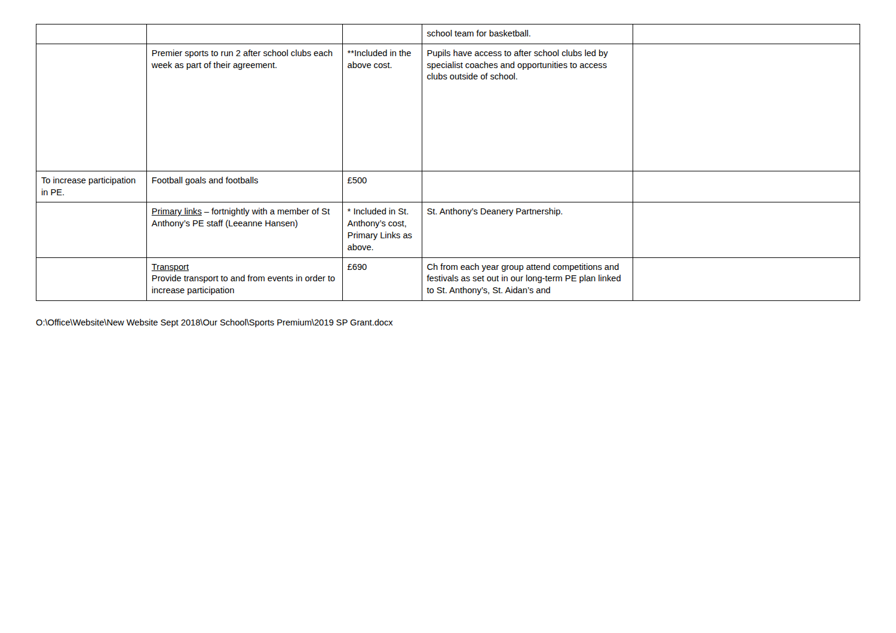| | | | school team for basketball. | |
| | Premier sports to run 2 after school clubs each week as part of their agreement. | **Included in the above cost. | Pupils have access to after school clubs led by specialist coaches and opportunities to access clubs outside of school. | |
| To increase participation in PE. | Football goals and footballs | £500 | | |
| | Primary links – fortnightly with a member of St Anthony’s PE staff (Leeanne Hansen) | * Included in St. Anthony’s cost, Primary Links as above. | St. Anthony’s Deanery Partnership. | |
| | Transport Provide transport to and from events in order to increase participation | £690 | Ch from each year group attend competitions and festivals as set out in our long-term PE plan linked to St. Anthony’s, St. Aidan’s and | |
O:\Office\Website\New Website Sept 2018\Our School\Sports Premium\2019 SP Grant.docx